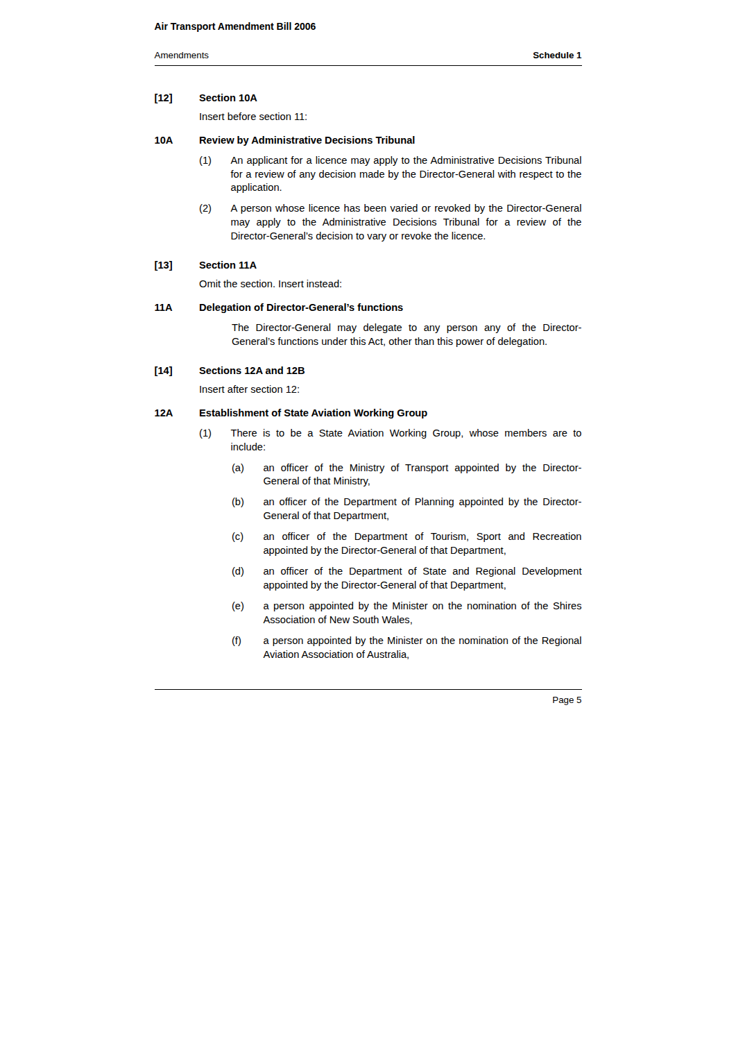Air Transport Amendment Bill 2006
Amendments Schedule 1
[12] Section 10A
Insert before section 11:
10A Review by Administrative Decisions Tribunal
(1) An applicant for a licence may apply to the Administrative Decisions Tribunal for a review of any decision made by the Director-General with respect to the application.
(2) A person whose licence has been varied or revoked by the Director-General may apply to the Administrative Decisions Tribunal for a review of the Director-General’s decision to vary or revoke the licence.
[13] Section 11A
Omit the section. Insert instead:
11A Delegation of Director-General’s functions
The Director-General may delegate to any person any of the Director-General’s functions under this Act, other than this power of delegation.
[14] Sections 12A and 12B
Insert after section 12:
12A Establishment of State Aviation Working Group
(1) There is to be a State Aviation Working Group, whose members are to include:
(a) an officer of the Ministry of Transport appointed by the Director-General of that Ministry,
(b) an officer of the Department of Planning appointed by the Director-General of that Department,
(c) an officer of the Department of Tourism, Sport and Recreation appointed by the Director-General of that Department,
(d) an officer of the Department of State and Regional Development appointed by the Director-General of that Department,
(e) a person appointed by the Minister on the nomination of the Shires Association of New South Wales,
(f) a person appointed by the Minister on the nomination of the Regional Aviation Association of Australia,
Page 5